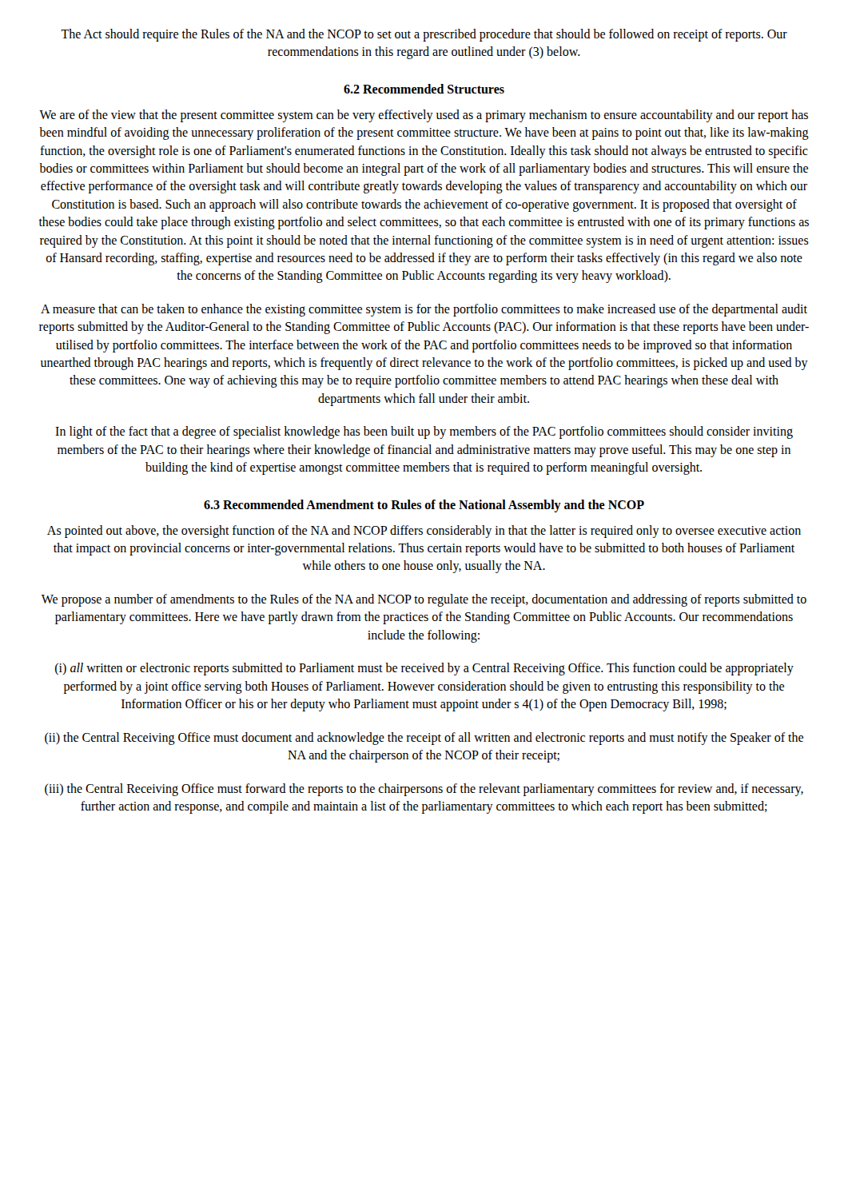The Act should require the Rules of the NA and the NCOP to set out a prescribed procedure that should be followed on receipt of reports. Our recommendations in this regard are outlined under (3) below.
6.2 Recommended Structures
We are of the view that the present committee system can be very effectively used as a primary mechanism to ensure accountability and our report has been mindful of avoiding the unnecessary proliferation of the present committee structure. We have been at pains to point out that, like its law-making function, the oversight role is one of Parliament's enumerated functions in the Constitution. Ideally this task should not always be entrusted to specific bodies or committees within Parliament but should become an integral part of the work of all parliamentary bodies and structures. This will ensure the effective performance of the oversight task and will contribute greatly towards developing the values of transparency and accountability on which our Constitution is based. Such an approach will also contribute towards the achievement of co-operative government. It is proposed that oversight of these bodies could take place through existing portfolio and select committees, so that each committee is entrusted with one of its primary functions as required by the Constitution. At this point it should be noted that the internal functioning of the committee system is in need of urgent attention: issues of Hansard recording, staffing, expertise and resources need to be addressed if they are to perform their tasks effectively (in this regard we also note the concerns of the Standing Committee on Public Accounts regarding its very heavy workload).
A measure that can be taken to enhance the existing committee system is for the portfolio committees to make increased use of the departmental audit reports submitted by the Auditor-General to the Standing Committee of Public Accounts (PAC). Our information is that these reports have been under-utilised by portfolio committees. The interface between the work of the PAC and portfolio committees needs to be improved so that information unearthed tbrough PAC hearings and reports, which is frequently of direct relevance to the work of the portfolio committees, is picked up and used by these committees. One way of achieving this may be to require portfolio committee members to attend PAC hearings when these deal with departments which fall under their ambit.
In light of the fact that a degree of specialist knowledge has been built up by members of the PAC portfolio committees should consider inviting members of the PAC to their hearings where their knowledge of financial and administrative matters may prove useful. This may be one step in building the kind of expertise amongst committee members that is required to perform meaningful oversight.
6.3 Recommended Amendment to Rules of the National Assembly and the NCOP
As pointed out above, the oversight function of the NA and NCOP differs considerably in that the latter is required only to oversee executive action that impact on provincial concerns or inter-governmental relations. Thus certain reports would have to be submitted to both houses of Parliament while others to one house only, usually the NA.
We propose a number of amendments to the Rules of the NA and NCOP to regulate the receipt, documentation and addressing of reports submitted to parliamentary committees. Here we have partly drawn from the practices of the Standing Committee on Public Accounts. Our recommendations include the following:
(i) all written or electronic reports submitted to Parliament must be received by a Central Receiving Office. This function could be appropriately performed by a joint office serving both Houses of Parliament. However consideration should be given to entrusting this responsibility to the Information Officer or his or her deputy who Parliament must appoint under s 4(1) of the Open Democracy Bill, 1998;
(ii) the Central Receiving Office must document and acknowledge the receipt of all written and electronic reports and must notify the Speaker of the NA and the chairperson of the NCOP of their receipt;
(iii) the Central Receiving Office must forward the reports to the chairpersons of the relevant parliamentary committees for review and, if necessary, further action and response, and compile and maintain a list of the parliamentary committees to which each report has been submitted;